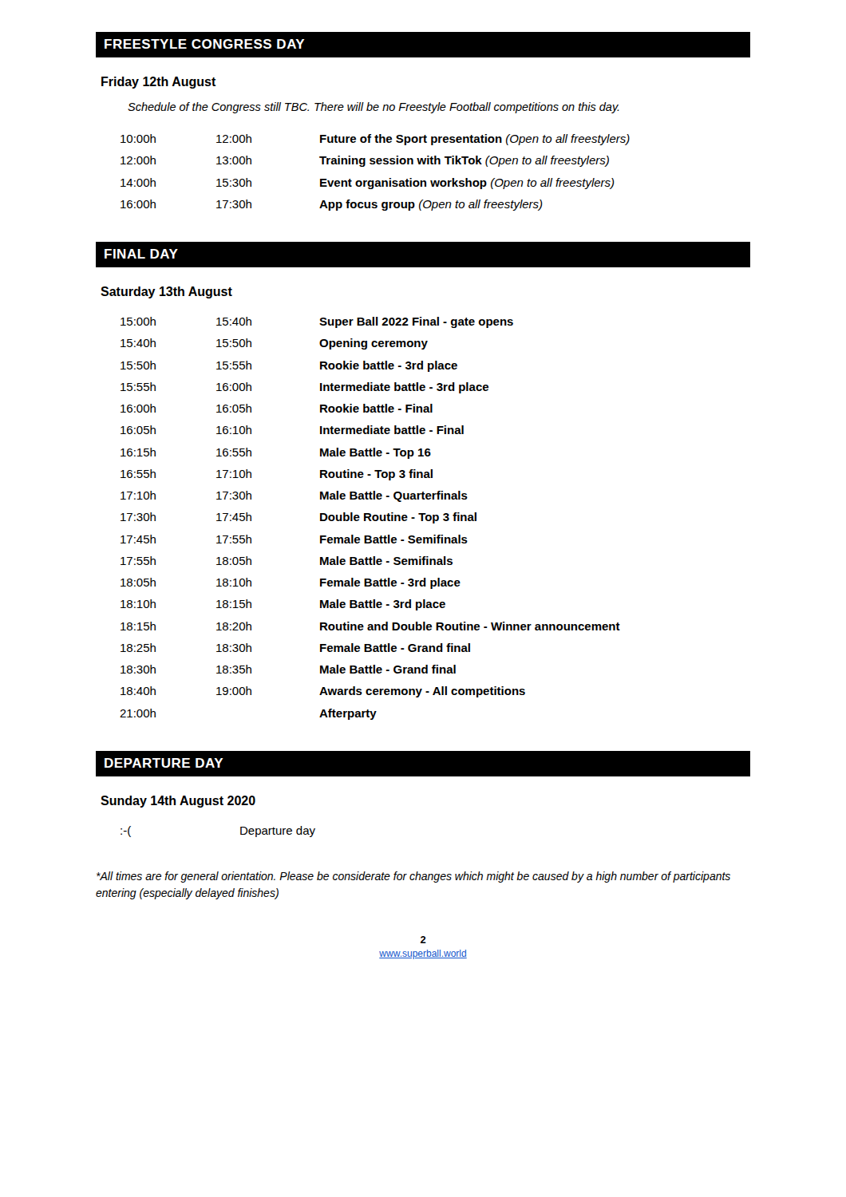Freestyle Congress Day
Friday 12th August
Schedule of the Congress still TBC. There will be no Freestyle Football competitions on this day.
| 10:00h | 12:00h | Future of the Sport presentation (Open to all freestylers) |
| 12:00h | 13:00h | Training session with TikTok (Open to all freestylers) |
| 14:00h | 15:30h | Event organisation workshop (Open to all freestylers) |
| 16:00h | 17:30h | App focus group (Open to all freestylers) |
Final Day
Saturday 13th August
| 15:00h | 15:40h | Super Ball 2022 Final - gate opens |
| 15:40h | 15:50h | Opening ceremony |
| 15:50h | 15:55h | Rookie battle - 3rd place |
| 15:55h | 16:00h | Intermediate battle - 3rd place |
| 16:00h | 16:05h | Rookie battle - Final |
| 16:05h | 16:10h | Intermediate battle - Final |
| 16:15h | 16:55h | Male Battle - Top 16 |
| 16:55h | 17:10h | Routine - Top 3 final |
| 17:10h | 17:30h | Male Battle - Quarterfinals |
| 17:30h | 17:45h | Double Routine - Top 3 final |
| 17:45h | 17:55h | Female Battle - Semifinals |
| 17:55h | 18:05h | Male Battle - Semifinals |
| 18:05h | 18:10h | Female Battle - 3rd place |
| 18:10h | 18:15h | Male Battle - 3rd place |
| 18:15h | 18:20h | Routine and Double Routine - Winner announcement |
| 18:25h | 18:30h | Female Battle - Grand final |
| 18:30h | 18:35h | Male Battle - Grand final |
| 18:40h | 19:00h | Awards ceremony - All competitions |
| 21:00h | | Afterparty |
Departure Day
Sunday 14th August 2020
| :-( | Departure day |
*All times are for general orientation. Please be considerate for changes which might be caused by a high number of participants entering (especially delayed finishes)
2
www.superball.world